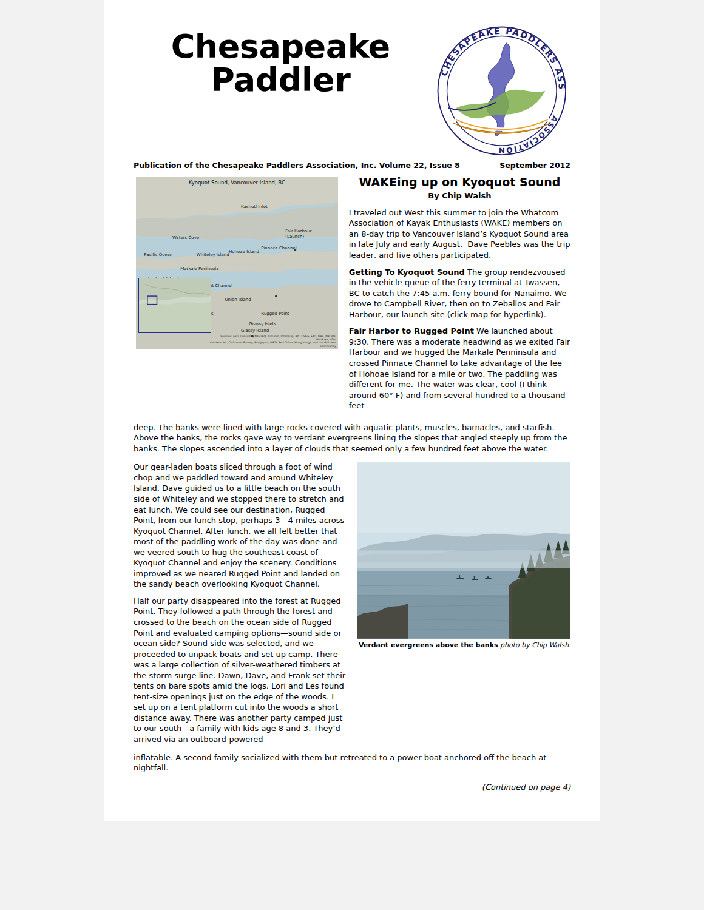Chesapeake
Paddler
CHESAPEAKE PADDLERS ASSOCIATION ASSOCIATION
Publication of the Chesapeake Paddlers Association, Inc. Volume 22, Issue 8
September 2012
Kyoquot Sound, Vancouver Island, BC
Kashutl Inlet
Fair Harbour
(Launch)
Waters Cove
Pacific Ocean
Whiteley Island
Hohoae Island
Pinnace Channel
Markale Peninsula
Lookout Island
Kyoquot Channel
Spring Island
Union Island
Thomas Islands
Rugged Point
Glassy Island
Grassy Islets
Sources: Esri, DeLorme, NAVTEQ, TomTom, Intermap, iPC, USGS, FAO, NPS, NRCAN, GeoBase, IGN,
Kadaster NL, Ordnance Survey, Esri Japan, METI, Esri China (Hong Kong), and the GIS User Community
WAKEing up on Kyoquot Sound
By Chip Walsh
I traveled out West this summer to join the Whatcom Association of Kayak Enthusiasts (WAKE) members on an 8-day trip to Vancouver Island’s Kyoquot Sound area in late July and early August. Dave Peebles was the trip leader, and five others participated.
Getting To Kyoquot Sound The group rendezvoused in the vehicle queue of the ferry terminal at Twassen, BC to catch the 7:45 a.m. ferry bound for Nanaimo. We drove to Campbell River, then on to Zeballos and Fair Harbour, our launch site (click map for hyperlink).
Fair Harbor to Rugged Point We launched about 9:30. There was a moderate headwind as we exited Fair Harbour and we hugged the Markale Penninsula and crossed Pinnace Channel to take advantage of the lee of Hohoae Island for a mile or two. The paddling was different for me. The water was clear, cool (I think around 60° F) and from several hundred to a thousand feet
deep. The banks were lined with large rocks covered with aquatic plants, muscles, barnacles, and starfish. Above the banks, the rocks gave way to verdant evergreens lining the slopes that angled steeply up from the banks. The slopes ascended into a layer of clouds that seemed only a few hundred feet above the water.
Our gear-laden boats sliced through a foot of wind chop and we paddled toward and around Whiteley Island. Dave guided us to a little beach on the south side of Whiteley and we stopped there to stretch and eat lunch. We could see our destination, Rugged Point, from our lunch stop, perhaps 3 - 4 miles across Kyoquot Channel. After lunch, we all felt better that most of the paddling work of the day was done and we veered south to hug the southeast coast of Kyoquot Channel and enjoy the scenery. Conditions improved as we neared Rugged Point and landed on the sandy beach overlooking Kyoquot Channel.
Half our party disappeared into the forest at Rugged Point. They followed a path through the forest and crossed to the beach on the ocean side of Rugged Point and evaluated camping options—sound side or ocean side? Sound side was selected, and we proceeded to unpack boats and set up camp. There was a large collection of silver-weathered timbers at the storm surge line. Dawn, Dave, and Frank set their tents on bare spots amid the logs. Lori and Les found tent-size openings just on the edge of the woods. I set up on a tent platform cut into the woods a short distance away. There was another party camped just to our south—a family with kids age 8 and 3. They’d arrived via an outboard-powered
Verdant evergreens above the banks photo by Chip Walsh
inflatable. A second family socialized with them but retreated to a power boat anchored off the beach at nightfall.
(Continued on page 4)